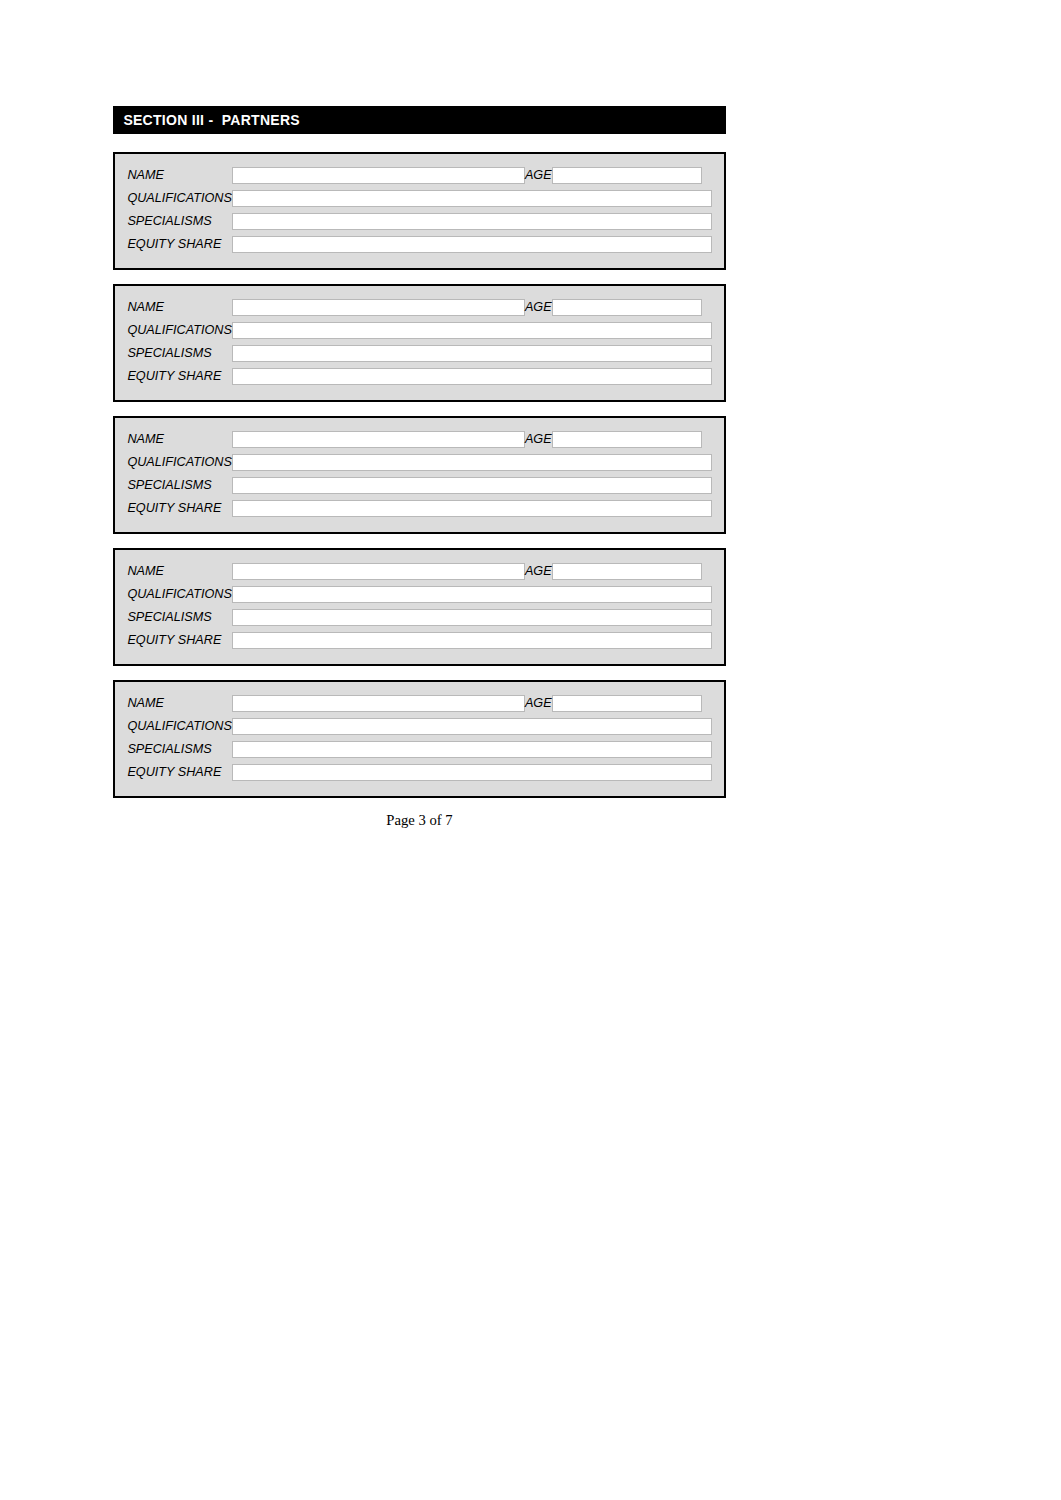VIVIAN SRAM LIMITED
SECTION III - PARTNERS
| NAME | | AGE | |
| QUALIFICATIONS | |
| SPECIALISMS | |
| EQUITY SHARE | |
| NAME | | AGE | |
| QUALIFICATIONS | |
| SPECIALISMS | |
| EQUITY SHARE | |
| NAME | | AGE | |
| QUALIFICATIONS | |
| SPECIALISMS | |
| EQUITY SHARE | |
| NAME | | AGE | |
| QUALIFICATIONS | |
| SPECIALISMS | |
| EQUITY SHARE | |
| NAME | | AGE | |
| QUALIFICATIONS | |
| SPECIALISMS | |
| EQUITY SHARE | |
Page 3 of 7